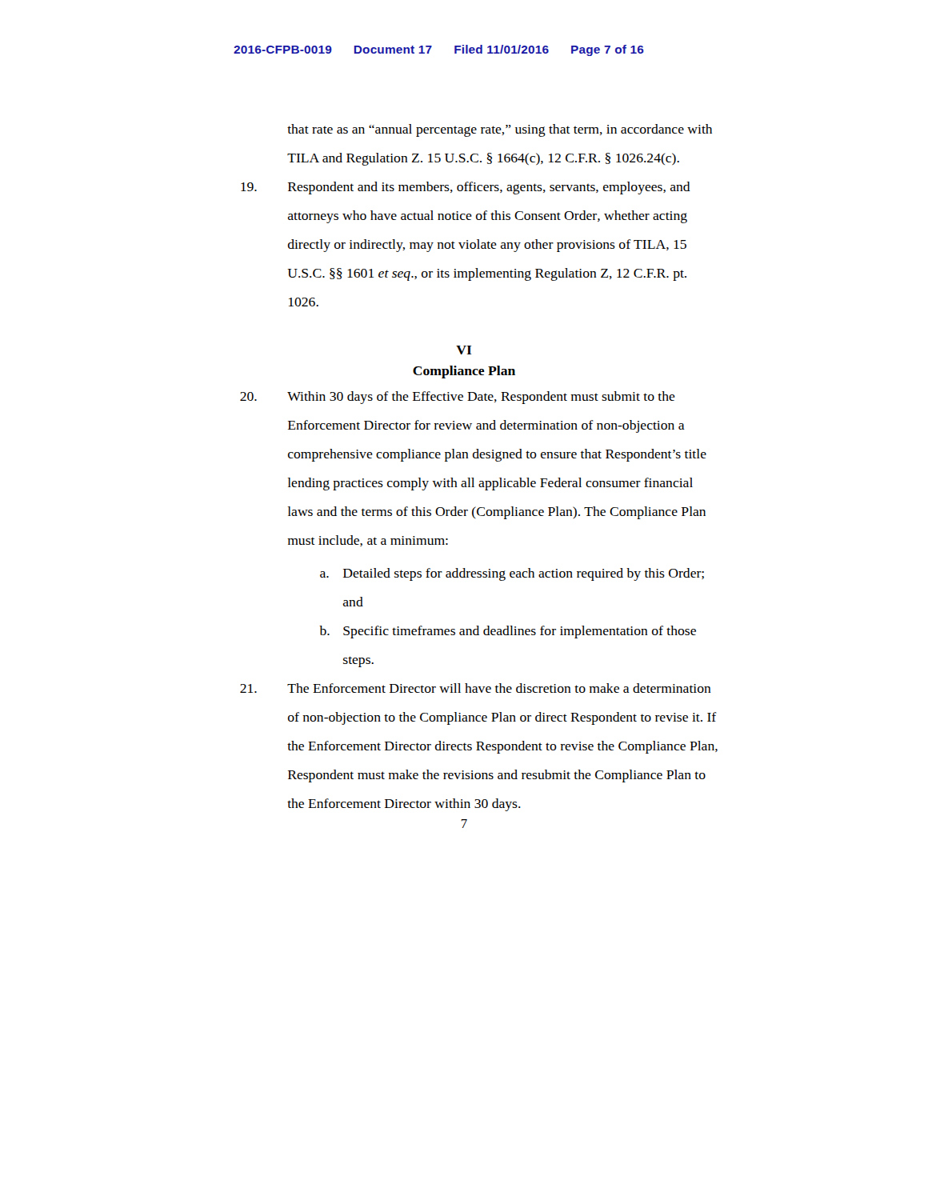2016-CFPB-0019 Document 17 Filed 11/01/2016 Page 7 of 16
that rate as an “annual percentage rate,” using that term, in accordance with TILA and Regulation Z. 15 U.S.C. § 1664(c), 12 C.F.R. § 1026.24(c).
19. Respondent and its members, officers, agents, servants, employees, and attorneys who have actual notice of this Consent Order, whether acting directly or indirectly, may not violate any other provisions of TILA, 15 U.S.C. §§ 1601 et seq., or its implementing Regulation Z, 12 C.F.R. pt. 1026.
VI Compliance Plan
20. Within 30 days of the Effective Date, Respondent must submit to the Enforcement Director for review and determination of non-objection a comprehensive compliance plan designed to ensure that Respondent’s title lending practices comply with all applicable Federal consumer financial laws and the terms of this Order (Compliance Plan). The Compliance Plan must include, at a minimum:
a. Detailed steps for addressing each action required by this Order; and
b. Specific timeframes and deadlines for implementation of those steps.
21. The Enforcement Director will have the discretion to make a determination of non-objection to the Compliance Plan or direct Respondent to revise it. If the Enforcement Director directs Respondent to revise the Compliance Plan, Respondent must make the revisions and resubmit the Compliance Plan to the Enforcement Director within 30 days.
7